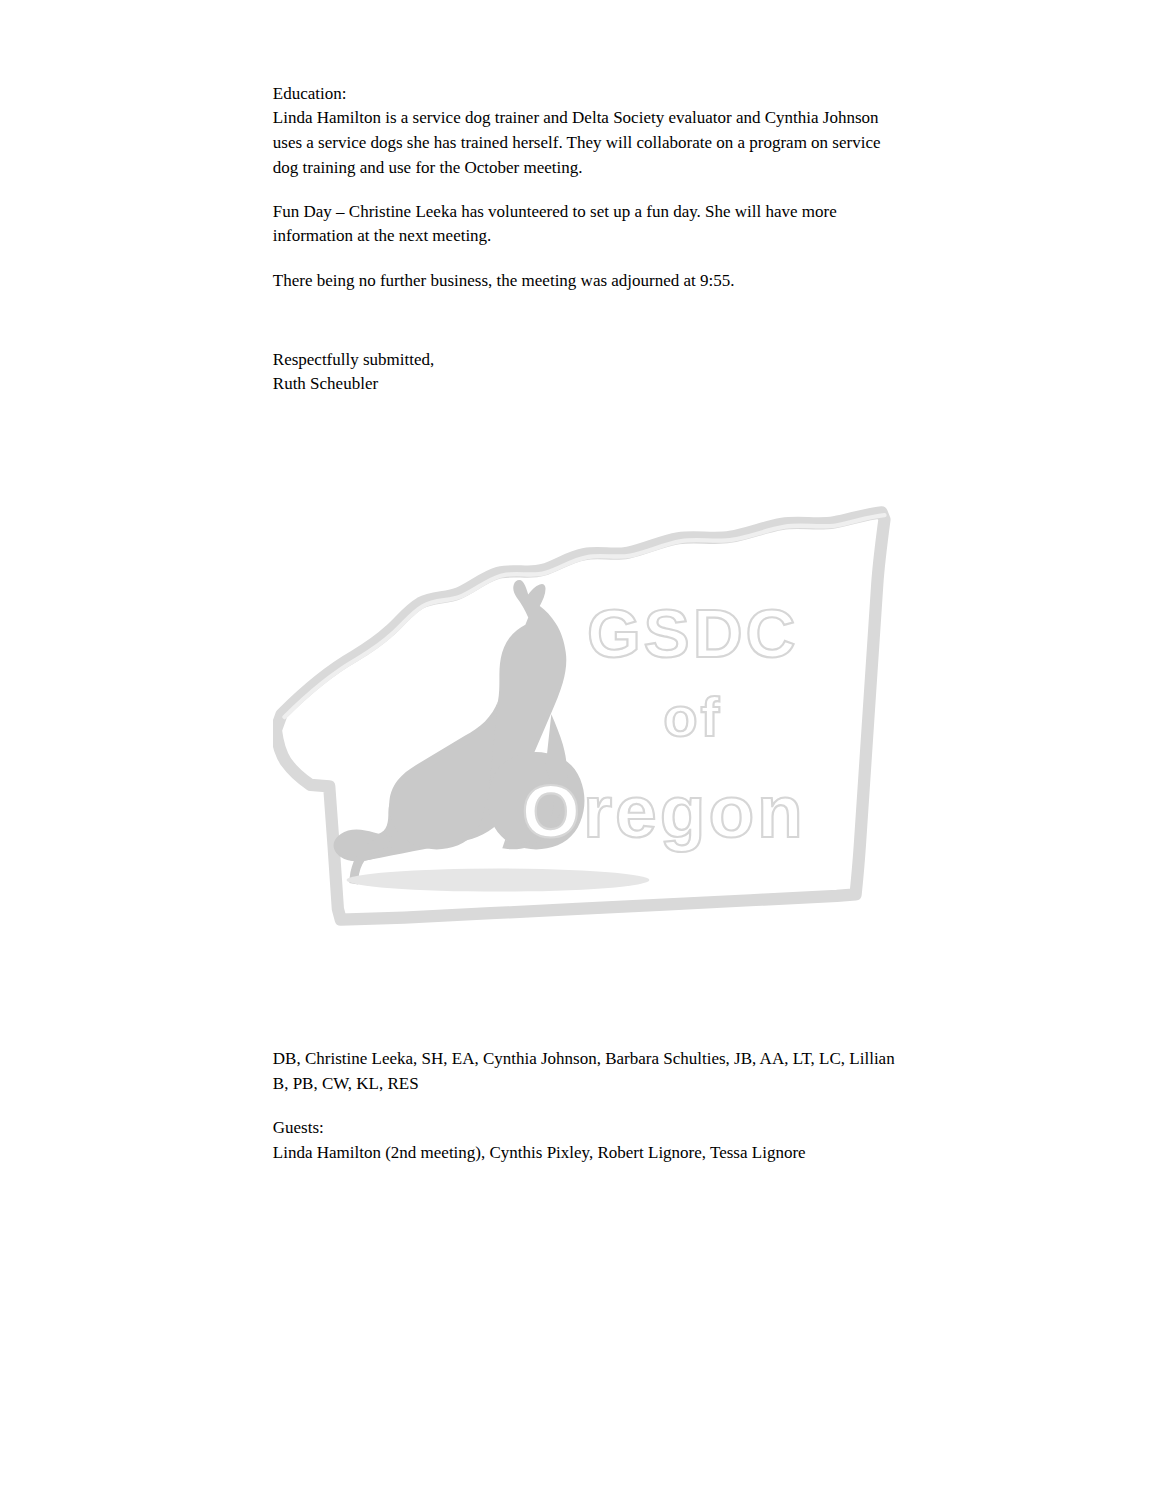Education:
Linda Hamilton is a service dog trainer and Delta Society evaluator and Cynthia Johnson uses a service dogs she has trained herself. They will collaborate on a program on service dog training and use for the October meeting.
Fun Day – Christine Leeka has volunteered to set up a fun day. She will have more information at the next meeting.
There being no further business, the meeting was adjourned at 9:55.
Respectfully submitted,
Ruth Scheubler
GSDC of Oregon
DB, Christine Leeka, SH, EA, Cynthia Johnson, Barbara Schulties, JB, AA, LT, LC, Lillian B, PB, CW, KL, RES
Guests:
Linda Hamilton (2nd meeting), Cynthis Pixley, Robert Lignore, Tessa Lignore